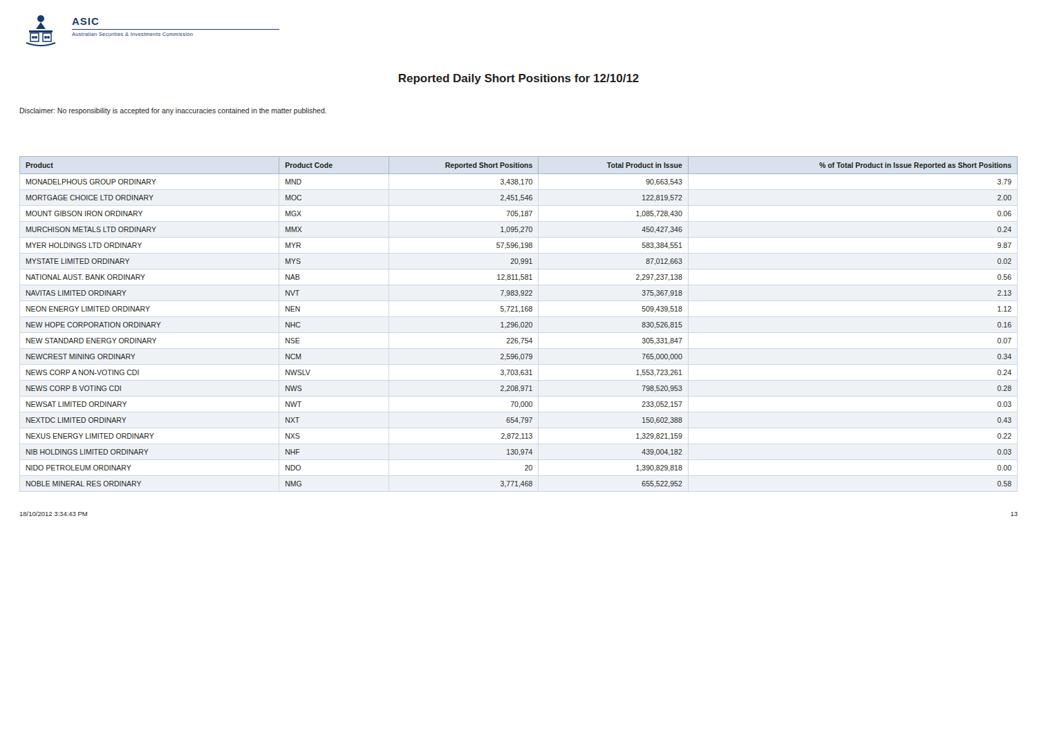ASIC
Australian Securities & Investments Commission
Reported Daily Short Positions for 12/10/12
Disclaimer: No responsibility is accepted for any inaccuracies contained in the matter published.
| Product | Product Code | Reported Short Positions | Total Product in Issue | % of Total Product in Issue Reported as Short Positions |
| --- | --- | --- | --- | --- |
| MONADELPHOUS GROUP ORDINARY | MND | 3,438,170 | 90,663,543 | 3.79 |
| MORTGAGE CHOICE LTD ORDINARY | MOC | 2,451,546 | 122,819,572 | 2.00 |
| MOUNT GIBSON IRON ORDINARY | MGX | 705,187 | 1,085,728,430 | 0.06 |
| MURCHISON METALS LTD ORDINARY | MMX | 1,095,270 | 450,427,346 | 0.24 |
| MYER HOLDINGS LTD ORDINARY | MYR | 57,596,198 | 583,384,551 | 9.87 |
| MYSTATE LIMITED ORDINARY | MYS | 20,991 | 87,012,663 | 0.02 |
| NATIONAL AUST. BANK ORDINARY | NAB | 12,811,581 | 2,297,237,138 | 0.56 |
| NAVITAS LIMITED ORDINARY | NVT | 7,983,922 | 375,367,918 | 2.13 |
| NEON ENERGY LIMITED ORDINARY | NEN | 5,721,168 | 509,439,518 | 1.12 |
| NEW HOPE CORPORATION ORDINARY | NHC | 1,296,020 | 830,526,815 | 0.16 |
| NEW STANDARD ENERGY ORDINARY | NSE | 226,754 | 305,331,847 | 0.07 |
| NEWCREST MINING ORDINARY | NCM | 2,596,079 | 765,000,000 | 0.34 |
| NEWS CORP A NON-VOTING CDI | NWSLV | 3,703,631 | 1,553,723,261 | 0.24 |
| NEWS CORP B VOTING CDI | NWS | 2,208,971 | 798,520,953 | 0.28 |
| NEWSAT LIMITED ORDINARY | NWT | 70,000 | 233,052,157 | 0.03 |
| NEXTDC LIMITED ORDINARY | NXT | 654,797 | 150,602,388 | 0.43 |
| NEXUS ENERGY LIMITED ORDINARY | NXS | 2,872,113 | 1,329,821,159 | 0.22 |
| NIB HOLDINGS LIMITED ORDINARY | NHF | 130,974 | 439,004,182 | 0.03 |
| NIDO PETROLEUM ORDINARY | NDO | 20 | 1,390,829,818 | 0.00 |
| NOBLE MINERAL RES ORDINARY | NMG | 3,771,468 | 655,522,952 | 0.58 |
18/10/2012 3:34:43 PM 13